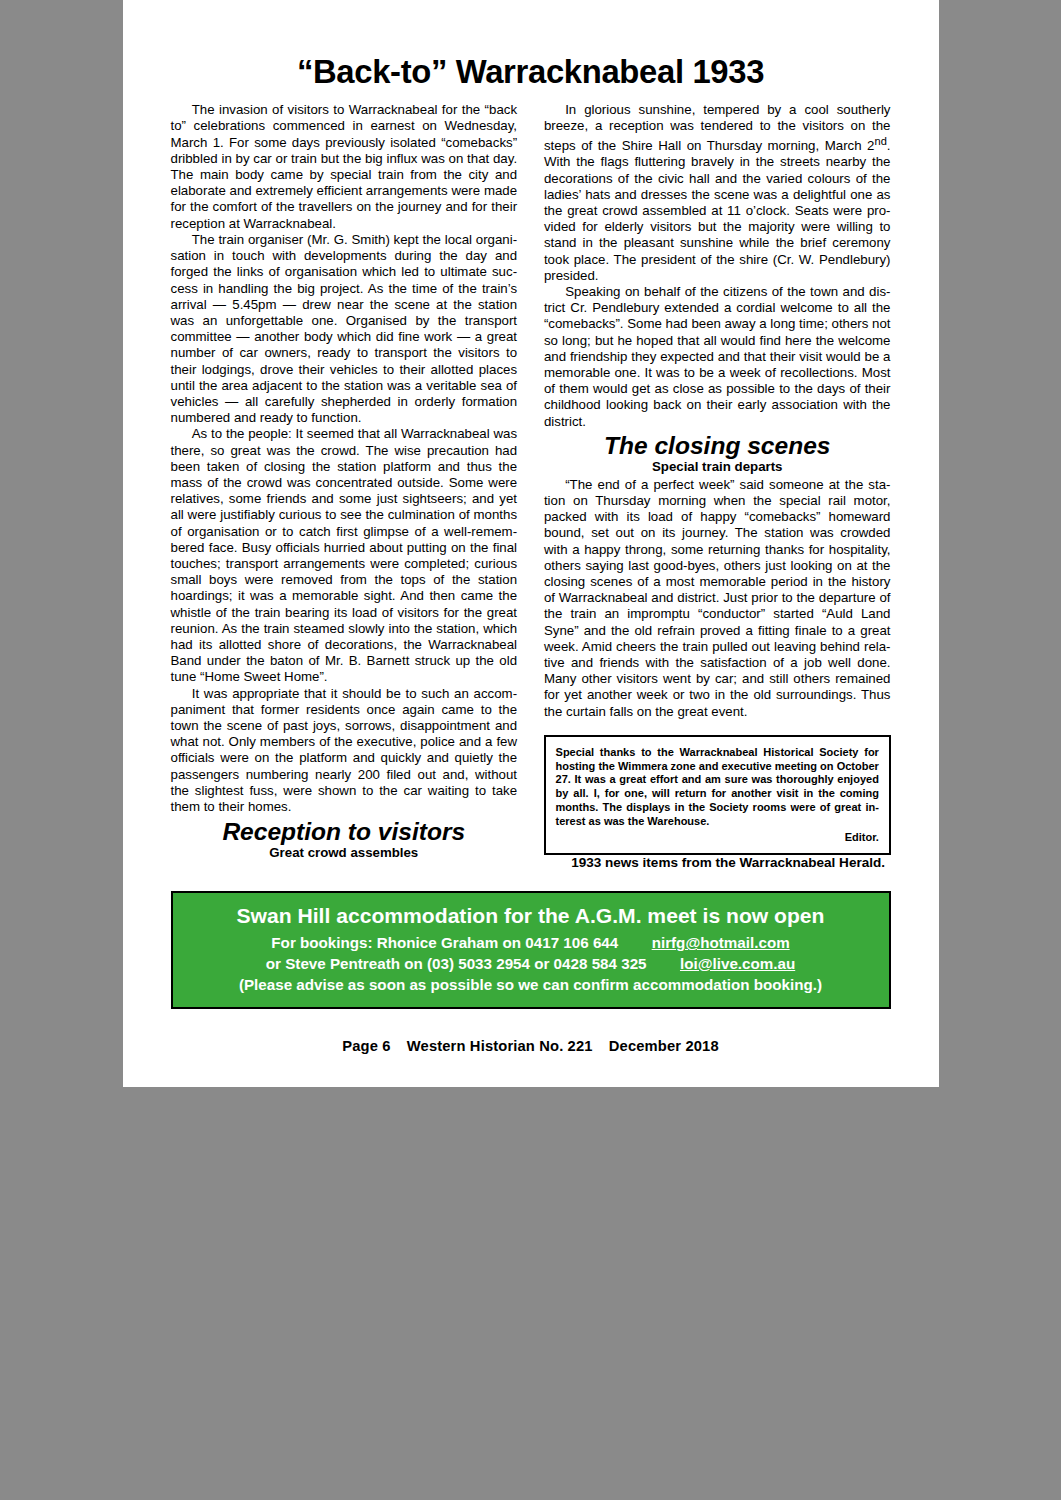“Back-to” Warracknabeal 1933
The invasion of visitors to Warracknabeal for the “back to” celebrations commenced in earnest on Wednesday, March 1. For some days previously isolated “comebacks” dribbled in by car or train but the big influx was on that day. The main body came by special train from the city and elaborate and extremely efficient arrangements were made for the comfort of the travellers on the journey and for their reception at Warracknabeal.
The train organiser (Mr. G. Smith) kept the local organisation in touch with developments during the day and forged the links of organisation which led to ultimate success in handling the big project. As the time of the train’s arrival — 5.45pm — drew near the scene at the station was an unforgettable one. Organised by the transport committee — another body which did fine work — a great number of car owners, ready to transport the visitors to their lodgings, drove their vehicles to their allotted places until the area adjacent to the station was a veritable sea of vehicles — all carefully shepherded in orderly formation numbered and ready to function.
As to the people: It seemed that all Warracknabeal was there, so great was the crowd. The wise precaution had been taken of closing the station platform and thus the mass of the crowd was concentrated outside. Some were relatives, some friends and some just sightseers; and yet all were justifiably curious to see the culmination of months of organisation or to catch first glimpse of a well-remembered face. Busy officials hurried about putting on the final touches; transport arrangements were completed; curious small boys were removed from the tops of the station hoardings; it was a memorable sight. And then came the whistle of the train bearing its load of visitors for the great reunion. As the train steamed slowly into the station, which had its allotted shore of decorations, the Warracknabeal Band under the baton of Mr. B. Barnett struck up the old tune “Home Sweet Home”.
It was appropriate that it should be to such an accompaniment that former residents once again came to the town the scene of past joys, sorrows, disappointment and what not. Only members of the executive, police and a few officials were on the platform and quickly and quietly the passengers numbering nearly 200 filed out and, without the slightest fuss, were shown to the car waiting to take them to their homes.
Reception to visitors
Great crowd assembles
In glorious sunshine, tempered by a cool southerly breeze, a reception was tendered to the visitors on the steps of the Shire Hall on Thursday morning, March 2nd. With the flags fluttering bravely in the streets nearby the decorations of the civic hall and the varied colours of the ladies’ hats and dresses the scene was a delightful one as the great crowd assembled at 11 o’clock. Seats were provided for elderly visitors but the majority were willing to stand in the pleasant sunshine while the brief ceremony took place. The president of the shire (Cr. W. Pendlebury) presided.
Speaking on behalf of the citizens of the town and district Cr. Pendlebury extended a cordial welcome to all the “comebacks”. Some had been away a long time; others not so long; but he hoped that all would find here the welcome and friendship they expected and that their visit would be a memorable one. It was to be a week of recollections. Most of them would get as close as possible to the days of their childhood looking back on their early association with the district.
The closing scenes
Special train departs
“The end of a perfect week” said someone at the station on Thursday morning when the special rail motor, packed with its load of happy “comebacks” homeward bound, set out on its journey. The station was crowded with a happy throng, some returning thanks for hospitality, others saying last good-byes, others just looking on at the closing scenes of a most memorable period in the history of Warracknabeal and district. Just prior to the departure of the train an impromptu “conductor” started “Auld Land Syne” and the old refrain proved a fitting finale to a great week. Amid cheers the train pulled out leaving behind relative and friends with the satisfaction of a job well done. Many other visitors went by car; and still others remained for yet another week or two in the old surroundings. Thus the curtain falls on the great event.
Special thanks to the Warracknabeal Historical Society for hosting the Wimmera zone and executive meeting on October 27. It was a great effort and am sure was thoroughly enjoyed by all. I, for one, will return for another visit in the coming months. The displays in the Society rooms were of great interest as was the Warehouse. Editor.
1933 news items from the Warracknabeal Herald.
Swan Hill accommodation for the A.G.M. meet is now open
For bookings: Rhonice Graham on 0417 106 644 nirfg@hotmail.com
or Steve Pentreath on (03) 5033 2954 or 0428 584 325 loi@live.com.au
(Please advise as soon as possible so we can confirm accommodation booking.)
Page 6 Western Historian No. 221 December 2018